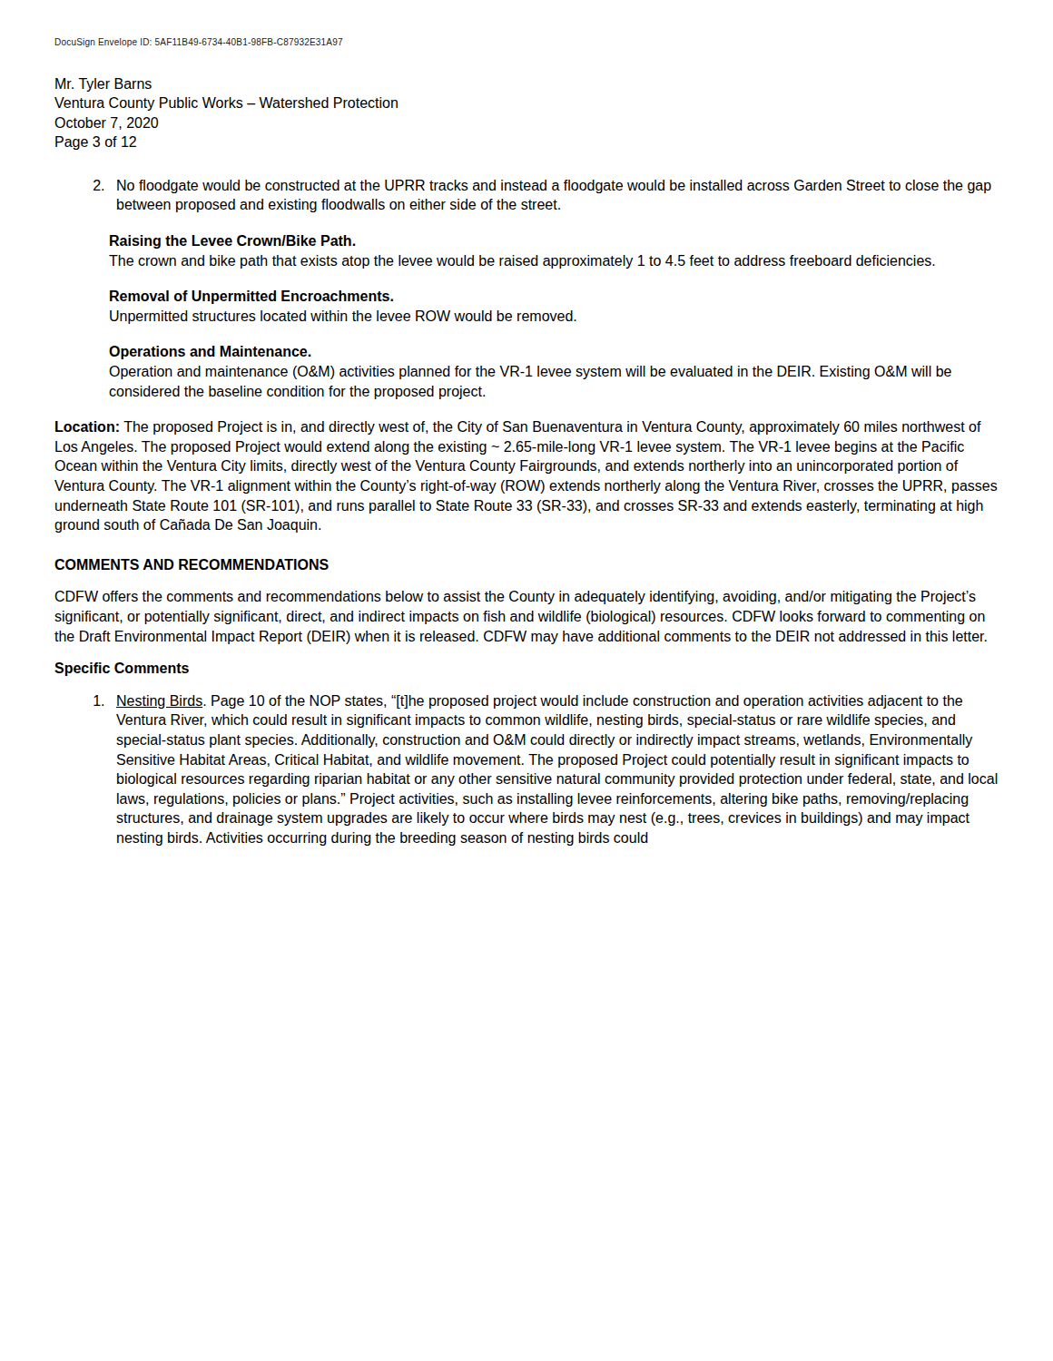DocuSign Envelope ID: 5AF11B49-6734-40B1-98FB-C87932E31A97
Mr. Tyler Barns
Ventura County Public Works – Watershed Protection
October 7, 2020
Page 3 of 12
No floodgate would be constructed at the UPRR tracks and instead a floodgate would be installed across Garden Street to close the gap between proposed and existing floodwalls on either side of the street.
Raising the Levee Crown/Bike Path.
The crown and bike path that exists atop the levee would be raised approximately 1 to 4.5 feet to address freeboard deficiencies.
Removal of Unpermitted Encroachments.
Unpermitted structures located within the levee ROW would be removed.
Operations and Maintenance.
Operation and maintenance (O&M) activities planned for the VR-1 levee system will be evaluated in the DEIR. Existing O&M will be considered the baseline condition for the proposed project.
Location: The proposed Project is in, and directly west of, the City of San Buenaventura in Ventura County, approximately 60 miles northwest of Los Angeles. The proposed Project would extend along the existing ~ 2.65-mile-long VR-1 levee system. The VR-1 levee begins at the Pacific Ocean within the Ventura City limits, directly west of the Ventura County Fairgrounds, and extends northerly into an unincorporated portion of Ventura County. The VR-1 alignment within the County’s right-of-way (ROW) extends northerly along the Ventura River, crosses the UPRR, passes underneath State Route 101 (SR-101), and runs parallel to State Route 33 (SR-33), and crosses SR-33 and extends easterly, terminating at high ground south of Cañada De San Joaquin.
COMMENTS AND RECOMMENDATIONS
CDFW offers the comments and recommendations below to assist the County in adequately identifying, avoiding, and/or mitigating the Project’s significant, or potentially significant, direct, and indirect impacts on fish and wildlife (biological) resources. CDFW looks forward to commenting on the Draft Environmental Impact Report (DEIR) when it is released. CDFW may have additional comments to the DEIR not addressed in this letter.
Specific Comments
Nesting Birds. Page 10 of the NOP states, “[t]he proposed project would include construction and operation activities adjacent to the Ventura River, which could result in significant impacts to common wildlife, nesting birds, special-status or rare wildlife species, and special-status plant species. Additionally, construction and O&M could directly or indirectly impact streams, wetlands, Environmentally Sensitive Habitat Areas, Critical Habitat, and wildlife movement. The proposed Project could potentially result in significant impacts to biological resources regarding riparian habitat or any other sensitive natural community provided protection under federal, state, and local laws, regulations, policies or plans.” Project activities, such as installing levee reinforcements, altering bike paths, removing/replacing structures, and drainage system upgrades are likely to occur where birds may nest (e.g., trees, crevices in buildings) and may impact nesting birds. Activities occurring during the breeding season of nesting birds could